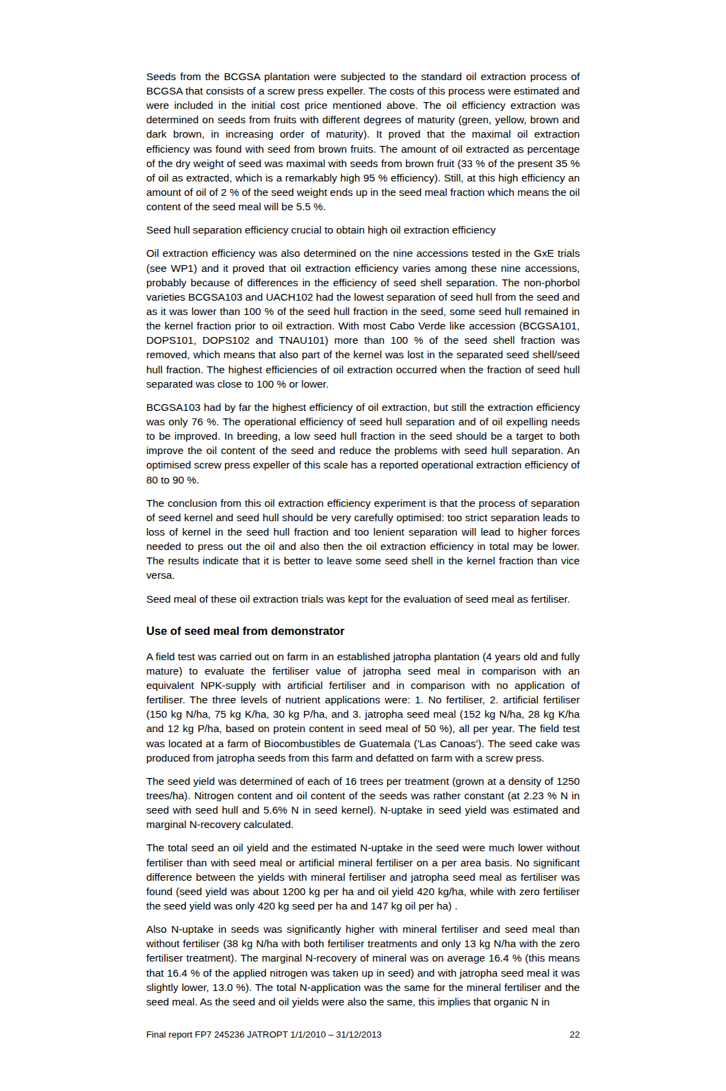Seeds from the BCGSA plantation were subjected to the standard oil extraction process of BCGSA that consists of a screw press expeller. The costs of this process were estimated and were included in the initial cost price mentioned above. The oil efficiency extraction was determined on seeds from fruits with different degrees of maturity (green, yellow, brown and dark brown, in increasing order of maturity). It proved that the maximal oil extraction efficiency was found with seed from brown fruits. The amount of oil extracted as percentage of the dry weight of seed was maximal with seeds from brown fruit (33 % of the present 35 % of oil as extracted, which is a remarkably high 95 % efficiency). Still, at this high efficiency an amount of oil of 2 % of the seed weight ends up in the seed meal fraction which means the oil content of the seed meal will be 5.5 %.
Seed hull separation efficiency crucial to obtain high oil extraction efficiency
Oil extraction efficiency was also determined on the nine accessions tested in the GxE trials (see WP1) and it proved that oil extraction efficiency varies among these nine accessions, probably because of differences in the efficiency of seed shell separation. The non-phorbol varieties BCGSA103 and UACH102 had the lowest separation of seed hull from the seed and as it was lower than 100 % of the seed hull fraction in the seed, some seed hull remained in the kernel fraction prior to oil extraction. With most Cabo Verde like accession (BCGSA101, DOPS101, DOPS102 and TNAU101) more than 100 % of the seed shell fraction was removed, which means that also part of the kernel was lost in the separated seed shell/seed hull fraction. The highest efficiencies of oil extraction occurred when the fraction of seed hull separated was close to 100 % or lower.
BCGSA103 had by far the highest efficiency of oil extraction, but still the extraction efficiency was only 76 %. The operational efficiency of seed hull separation and of oil expelling needs to be improved. In breeding, a low seed hull fraction in the seed should be a target to both improve the oil content of the seed and reduce the problems with seed hull separation. An optimised screw press expeller of this scale has a reported operational extraction efficiency of 80 to 90 %.
The conclusion from this oil extraction efficiency experiment is that the process of separation of seed kernel and seed hull should be very carefully optimised: too strict separation leads to loss of kernel in the seed hull fraction and too lenient separation will lead to higher forces needed to press out the oil and also then the oil extraction efficiency in total may be lower. The results indicate that it is better to leave some seed shell in the kernel fraction than vice versa.
Seed meal of these oil extraction trials was kept for the evaluation of seed meal as fertiliser.
Use of seed meal from demonstrator
A field test was carried out on farm in an established jatropha plantation (4 years old and fully mature) to evaluate the fertiliser value of jatropha seed meal in comparison with an equivalent NPK-supply with artificial fertiliser and in comparison with no application of fertiliser. The three levels of nutrient applications were: 1. No fertiliser, 2. artificial fertiliser (150 kg N/ha, 75 kg K/ha, 30 kg P/ha, and 3. jatropha seed meal (152 kg N/ha, 28 kg K/ha and 12 kg P/ha, based on protein content in seed meal of 50 %), all per year. The field test was located at a farm of Biocombustibles de Guatemala ('Las Canoas'). The seed cake was produced from jatropha seeds from this farm and defatted on farm with a screw press.
The seed yield was determined of each of 16 trees per treatment (grown at a density of 1250 trees/ha). Nitrogen content and oil content of the seeds was rather constant (at 2.23 % N in seed with seed hull and 5.6% N in seed kernel). N-uptake in seed yield was estimated and marginal N-recovery calculated.
The total seed an oil yield and the estimated N-uptake in the seed were much lower without fertiliser than with seed meal or artificial mineral fertiliser on a per area basis. No significant difference between the yields with mineral fertiliser and jatropha seed meal as fertiliser was found (seed yield was about 1200 kg per ha and oil yield 420 kg/ha, while with zero fertiliser the seed yield was only 420 kg seed per ha and 147 kg oil per ha) .
Also N-uptake in seeds was significantly higher with mineral fertiliser and seed meal than without fertiliser (38 kg N/ha with both fertiliser treatments and only 13 kg N/ha with the zero fertiliser treatment). The marginal N-recovery of mineral was on average 16.4 % (this means that 16.4 % of the applied nitrogen was taken up in seed) and with jatropha seed meal it was slightly lower, 13.0 %). The total N-application was the same for the mineral fertiliser and the seed meal. As the seed and oil yields were also the same, this implies that organic N in
Final report FP7 245236 JATROPT 1/1/2010 – 31/12/2013 22